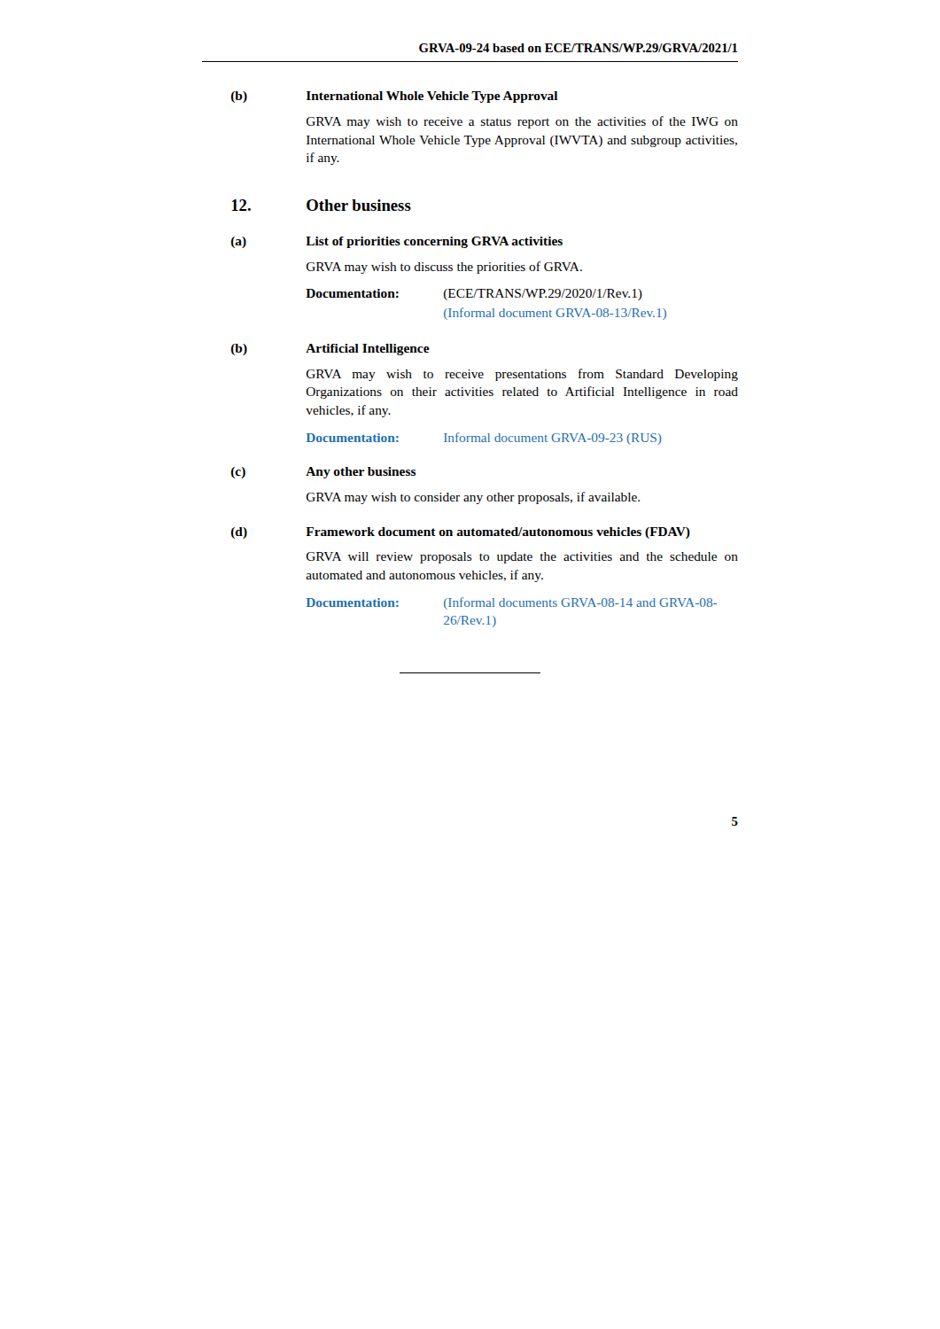GRVA-09-24 based on ECE/TRANS/WP.29/GRVA/2021/1
(b)
International Whole Vehicle Type Approval
GRVA may wish to receive a status report on the activities of the IWG on International Whole Vehicle Type Approval (IWVTA) and subgroup activities, if any.
12.
Other business
(a)
List of priorities concerning GRVA activities
GRVA may wish to discuss the priorities of GRVA.
Documentation:
(ECE/TRANS/WP.29/2020/1/Rev.1)
(Informal document GRVA-08-13/Rev.1)
(b)
Artificial Intelligence
GRVA may wish to receive presentations from Standard Developing Organizations on their activities related to Artificial Intelligence in road vehicles, if any.
Documentation:
Informal document GRVA-09-23 (RUS)
(c)
Any other business
GRVA may wish to consider any other proposals, if available.
(d)
Framework document on automated/autonomous vehicles (FDAV)
GRVA will review proposals to update the activities and the schedule on automated and autonomous vehicles, if any.
Documentation:
(Informal documents GRVA-08-14 and GRVA-08-26/Rev.1)
5